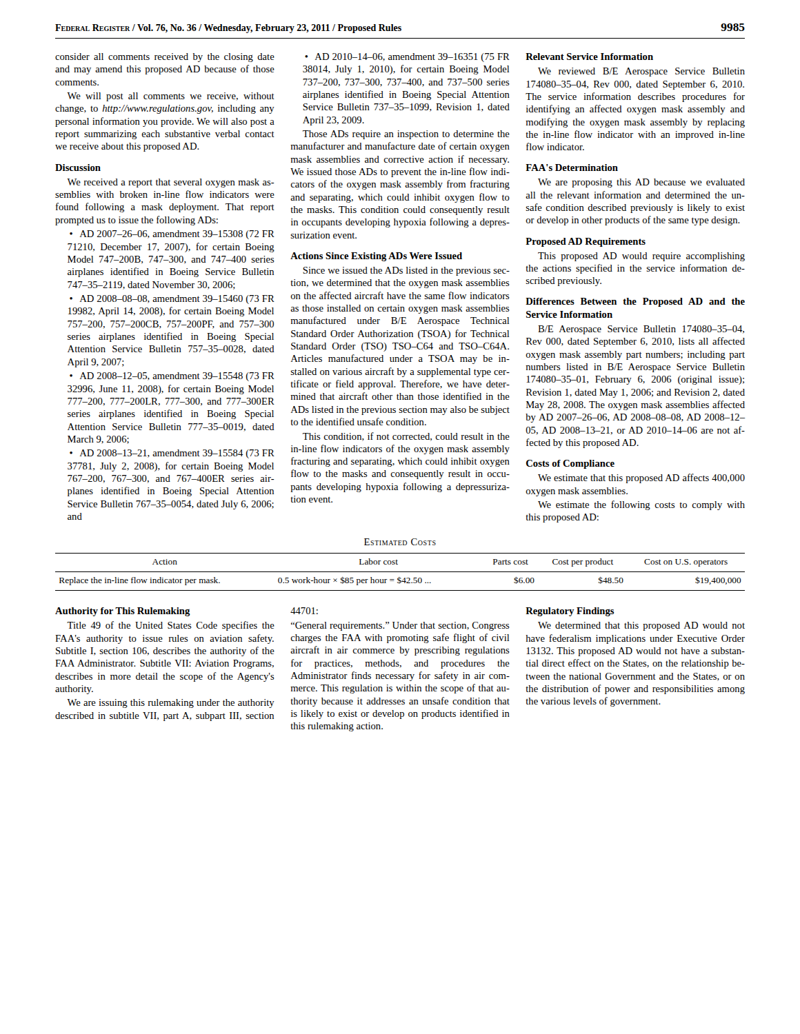Federal Register / Vol. 76, No. 36 / Wednesday, February 23, 2011 / Proposed Rules
9985
consider all comments received by the closing date and may amend this proposed AD because of those comments.
We will post all comments we receive, without change, to http://www.regulations.gov, including any personal information you provide. We will also post a report summarizing each substantive verbal contact we receive about this proposed AD.
Discussion
We received a report that several oxygen mask assemblies with broken in-line flow indicators were found following a mask deployment. That report prompted us to issue the following ADs:
AD 2007–26–06, amendment 39–15308 (72 FR 71210, December 17, 2007), for certain Boeing Model 747–200B, 747–300, and 747–400 series airplanes identified in Boeing Service Bulletin 747–35–2119, dated November 30, 2006;
AD 2008–08–08, amendment 39–15460 (73 FR 19982, April 14, 2008), for certain Boeing Model 757–200, 757–200CB, 757–200PF, and 757–300 series airplanes identified in Boeing Special Attention Service Bulletin 757–35–0028, dated April 9, 2007;
AD 2008–12–05, amendment 39–15548 (73 FR 32996, June 11, 2008), for certain Boeing Model 777–200, 777–200LR, 777–300, and 777–300ER series airplanes identified in Boeing Special Attention Service Bulletin 777–35–0019, dated March 9, 2006;
AD 2008–13–21, amendment 39–15584 (73 FR 37781, July 2, 2008), for certain Boeing Model 767–200, 767–300, and 767–400ER series airplanes identified in Boeing Special Attention Service Bulletin 767–35–0054, dated July 6, 2006; and
AD 2010–14–06, amendment 39–16351 (75 FR 38014, July 1, 2010), for certain Boeing Model 737–200, 737–300, 737–400, and 737–500 series airplanes identified in Boeing Special Attention Service Bulletin 737–35–1099, Revision 1, dated April 23, 2009.
Those ADs require an inspection to determine the manufacturer and manufacture date of certain oxygen mask assemblies and corrective action if necessary. We issued those ADs to prevent the in-line flow indicators of the oxygen mask assembly from fracturing and separating, which could inhibit oxygen flow to the masks. This condition could consequently result in occupants developing hypoxia following a depressurization event.
Actions Since Existing ADs Were Issued
Since we issued the ADs listed in the previous section, we determined that the oxygen mask assemblies on the affected aircraft have the same flow indicators as those installed on certain oxygen mask assemblies manufactured under B/E Aerospace Technical Standard Order Authorization (TSOA) for Technical Standard Order (TSO) TSO–C64 and TSO–C64A. Articles manufactured under a TSOA may be installed on various aircraft by a supplemental type certificate or field approval. Therefore, we have determined that aircraft other than those identified in the ADs listed in the previous section may also be subject to the identified unsafe condition.
This condition, if not corrected, could result in the in-line flow indicators of the oxygen mask assembly fracturing and separating, which could inhibit oxygen flow to the masks and consequently result in occupants developing hypoxia following a depressurization event.
Relevant Service Information
We reviewed B/E Aerospace Service Bulletin 174080–35–04, Rev 000, dated September 6, 2010. The service information describes procedures for identifying an affected oxygen mask assembly and modifying the oxygen mask assembly by replacing the in-line flow indicator with an improved in-line flow indicator.
FAA's Determination
We are proposing this AD because we evaluated all the relevant information and determined the unsafe condition described previously is likely to exist or develop in other products of the same type design.
Proposed AD Requirements
This proposed AD would require accomplishing the actions specified in the service information described previously.
Differences Between the Proposed AD and the Service Information
B/E Aerospace Service Bulletin 174080–35–04, Rev 000, dated September 6, 2010, lists all affected oxygen mask assembly part numbers; including part numbers listed in B/E Aerospace Service Bulletin 174080–35–01, February 6, 2006 (original issue); Revision 1, dated May 1, 2006; and Revision 2, dated May 28, 2008. The oxygen mask assemblies affected by AD 2007–26–06, AD 2008–08–08, AD 2008–12–05, AD 2008–13–21, or AD 2010–14–06 are not affected by this proposed AD.
Costs of Compliance
We estimate that this proposed AD affects 400,000 oxygen mask assemblies.
We estimate the following costs to comply with this proposed AD:
Estimated Costs
| Action | Labor cost | Parts cost | Cost per product | Cost on U.S. operators |
| --- | --- | --- | --- | --- |
| Replace the in-line flow indicator per mask. | 0.5 work-hour × $85 per hour = $42.50 ... | $6.00 | $48.50 | $19,400,000 |
Authority for This Rulemaking
Title 49 of the United States Code specifies the FAA's authority to issue rules on aviation safety. Subtitle I, section 106, describes the authority of the FAA Administrator. Subtitle VII: Aviation Programs, describes in more detail the scope of the Agency's authority.
We are issuing this rulemaking under the authority described in subtitle VII, part A, subpart III, section 44701:
“General requirements.” Under that section, Congress charges the FAA with promoting safe flight of civil aircraft in air commerce by prescribing regulations for practices, methods, and procedures the Administrator finds necessary for safety in air commerce. This regulation is within the scope of that authority because it addresses an unsafe condition that is likely to exist or develop on products identified in this rulemaking action.
Regulatory Findings
We determined that this proposed AD would not have federalism implications under Executive Order 13132. This proposed AD would not have a substantial direct effect on the States, on the relationship between the national Government and the States, or on the distribution of power and responsibilities among the various levels of government.